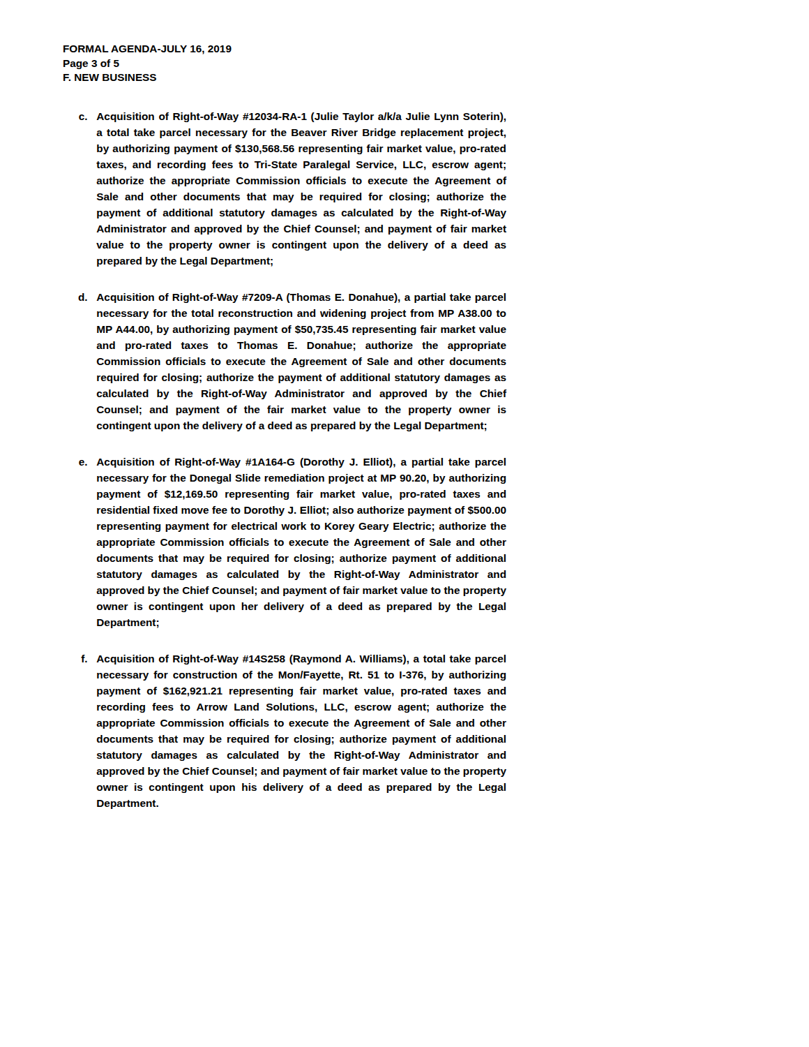FORMAL AGENDA-JULY 16, 2019
Page 3 of 5
F. NEW BUSINESS
Acquisition of Right-of-Way #12034-RA-1 (Julie Taylor a/k/a Julie Lynn Soterin), a total take parcel necessary for the Beaver River Bridge replacement project, by authorizing payment of $130,568.56 representing fair market value, pro-rated taxes, and recording fees to Tri-State Paralegal Service, LLC, escrow agent; authorize the appropriate Commission officials to execute the Agreement of Sale and other documents that may be required for closing; authorize the payment of additional statutory damages as calculated by the Right-of-Way Administrator and approved by the Chief Counsel; and payment of fair market value to the property owner is contingent upon the delivery of a deed as prepared by the Legal Department;
Acquisition of Right-of-Way #7209-A (Thomas E. Donahue), a partial take parcel necessary for the total reconstruction and widening project from MP A38.00 to MP A44.00, by authorizing payment of $50,735.45 representing fair market value and pro-rated taxes to Thomas E. Donahue; authorize the appropriate Commission officials to execute the Agreement of Sale and other documents required for closing; authorize the payment of additional statutory damages as calculated by the Right-of-Way Administrator and approved by the Chief Counsel; and payment of the fair market value to the property owner is contingent upon the delivery of a deed as prepared by the Legal Department;
Acquisition of Right-of-Way #1A164-G (Dorothy J. Elliot), a partial take parcel necessary for the Donegal Slide remediation project at MP 90.20, by authorizing payment of $12,169.50 representing fair market value, pro-rated taxes and residential fixed move fee to Dorothy J. Elliot; also authorize payment of $500.00 representing payment for electrical work to Korey Geary Electric; authorize the appropriate Commission officials to execute the Agreement of Sale and other documents that may be required for closing; authorize payment of additional statutory damages as calculated by the Right-of-Way Administrator and approved by the Chief Counsel; and payment of fair market value to the property owner is contingent upon her delivery of a deed as prepared by the Legal Department;
Acquisition of Right-of-Way #14S258 (Raymond A. Williams), a total take parcel necessary for construction of the Mon/Fayette, Rt. 51 to I-376, by authorizing payment of $162,921.21 representing fair market value, pro-rated taxes and recording fees to Arrow Land Solutions, LLC, escrow agent; authorize the appropriate Commission officials to execute the Agreement of Sale and other documents that may be required for closing; authorize payment of additional statutory damages as calculated by the Right-of-Way Administrator and approved by the Chief Counsel; and payment of fair market value to the property owner is contingent upon his delivery of a deed as prepared by the Legal Department.